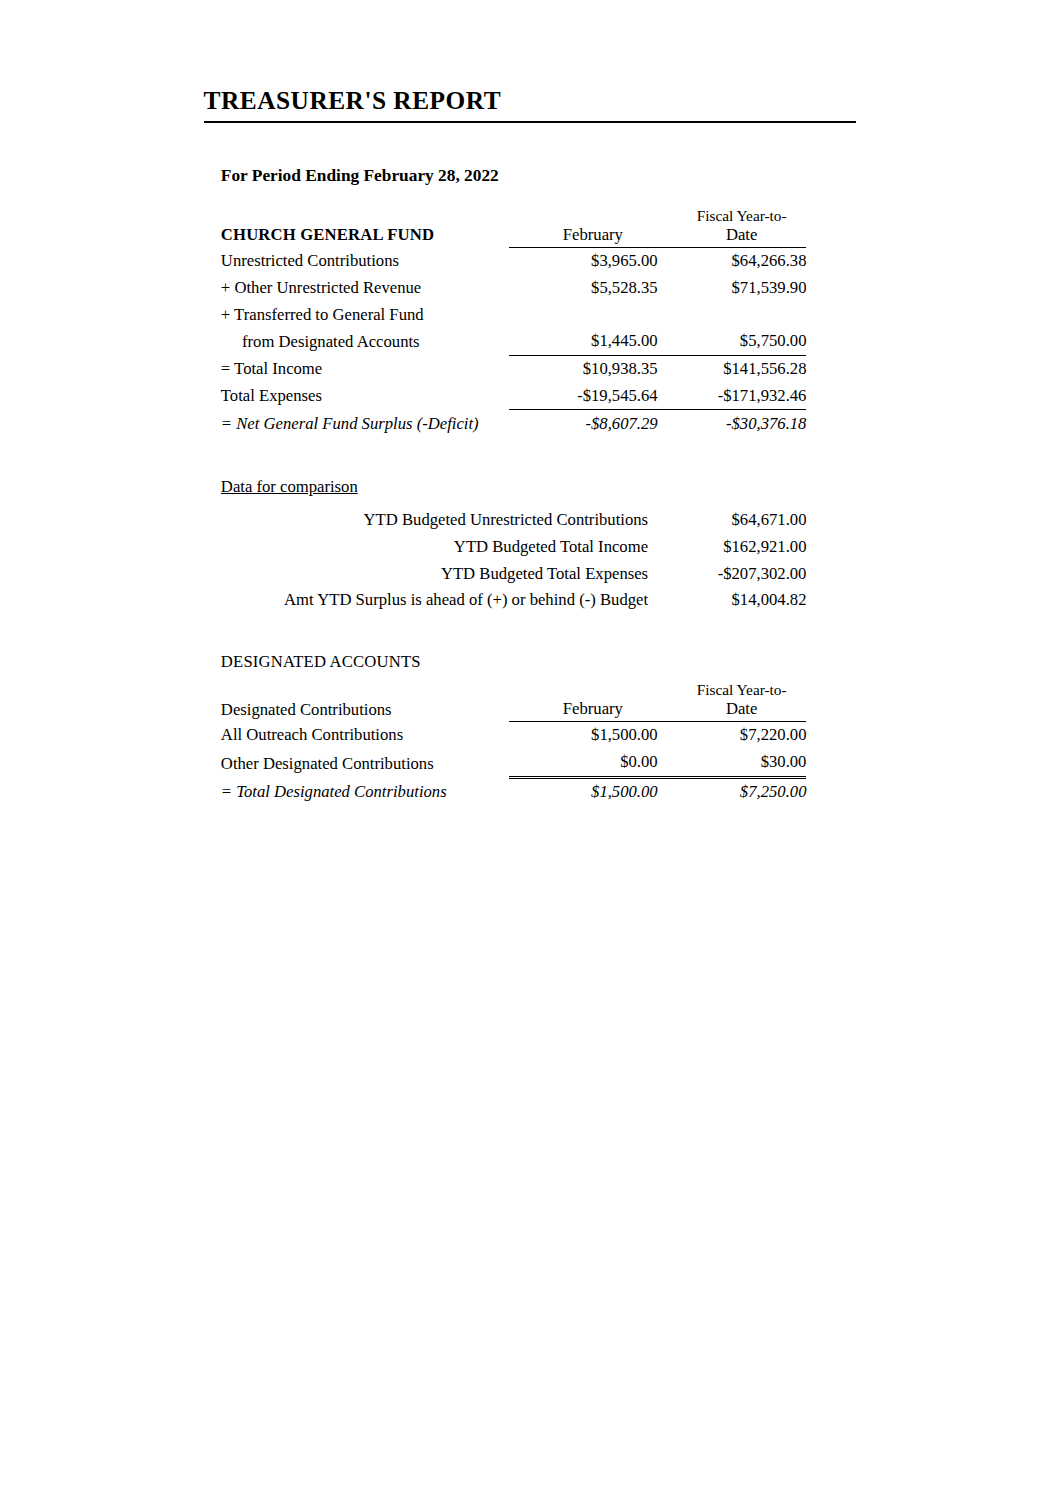TREASURER'S REPORT
For Period Ending February 28, 2022
| CHURCH GENERAL FUND | February | Fiscal Year-to- Date |
| Unrestricted Contributions | $3,965.00 | $64,266.38 |
| + Other Unrestricted Revenue | $5,528.35 | $71,539.90 |
| + Transferred to General Fund | | |
| from Designated Accounts | $1,445.00 | $5,750.00 |
| = Total Income | $10,938.35 | $141,556.28 |
| Total Expenses | -$19,545.64 | -$171,932.46 |
| = Net General Fund Surplus (-Deficit) | -$8,607.29 | -$30,376.18 |
Data for comparison
| YTD Budgeted Unrestricted Contributions | $64,671.00 |
| YTD Budgeted Total Income | $162,921.00 |
| YTD Budgeted Total Expenses | -$207,302.00 |
| Amt YTD Surplus is ahead of (+) or behind (-) Budget | $14,004.82 |
DESIGNATED ACCOUNTS
| Designated Contributions | February | Fiscal Year-to- Date |
| All Outreach Contributions | $1,500.00 | $7,220.00 |
| Other Designated Contributions | $0.00 | $30.00 |
| = Total Designated Contributions | $1,500.00 | $7,250.00 |